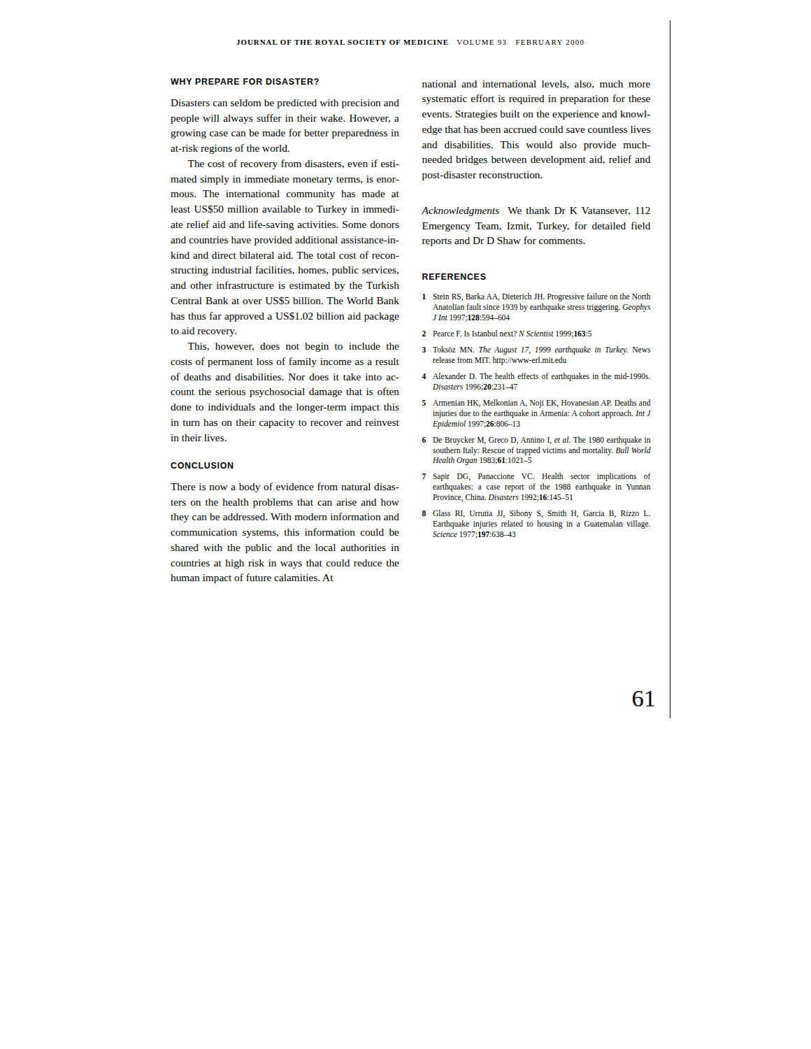Journal of the Royal Society of Medicine Volume 93 February 2000
Why prepare for disaster?
Disasters can seldom be predicted with precision and people will always suffer in their wake. However, a growing case can be made for better preparedness in at-risk regions of the world.
The cost of recovery from disasters, even if estimated simply in immediate monetary terms, is enormous. The international community has made at least US$50 million available to Turkey in immediate relief aid and life-saving activities. Some donors and countries have provided additional assistance-in-kind and direct bilateral aid. The total cost of reconstructing industrial facilities, homes, public services, and other infrastructure is estimated by the Turkish Central Bank at over US$5 billion. The World Bank has thus far approved a US$1.02 billion aid package to aid recovery.
This, however, does not begin to include the costs of permanent loss of family income as a result of deaths and disabilities. Nor does it take into account the serious psychosocial damage that is often done to individuals and the longer-term impact this in turn has on their capacity to recover and reinvest in their lives.
Conclusion
There is now a body of evidence from natural disasters on the health problems that can arise and how they can be addressed. With modern information and communication systems, this information could be shared with the public and the local authorities in countries at high risk in ways that could reduce the human impact of future calamities. At
national and international levels, also, much more systematic effort is required in preparation for these events. Strategies built on the experience and knowledge that has been accrued could save countless lives and disabilities. This would also provide much-needed bridges between development aid, relief and post-disaster reconstruction.
Acknowledgments We thank Dr K Vatansever, 112 Emergency Team, Izmit, Turkey, for detailed field reports and Dr D Shaw for comments.
References
1 Stein RS, Barka AA, Dieterich JH. Progressive failure on the North Anatolian fault since 1939 by earthquake stress triggering. Geophys J Int 1997;128:594–604
2 Pearce F. Is Istanbul next? N Scientist 1999;163:5
3 Toksöz MN. The August 17, 1999 earthquake in Turkey. News release from MIT. http://www-erl.mit.edu
4 Alexander D. The health effects of earthquakes in the mid-1990s. Disasters 1996;20:231–47
5 Armenian HK, Melkonian A, Noji EK, Hovanesian AP. Deaths and injuries due to the earthquake in Armenia: A cohort approach. Int J Epidemiol 1997;26:806–13
6 De Bruycker M, Greco D, Annino I, et al. The 1980 earthquake in southern Italy: Rescue of trapped victims and mortality. Bull World Health Organ 1983;61:1021–5
7 Sapir DG, Panaccione VC. Health sector implications of earthquakes: a case report of the 1988 earthquake in Yunnan Province, China. Disasters 1992;16:145–51
8 Glass RI, Urrutia JJ, Sibony S, Smith H, Garcia B, Rizzo L. Earthquake injuries related to housing in a Guatemalan village. Science 1977;197:638–43
61